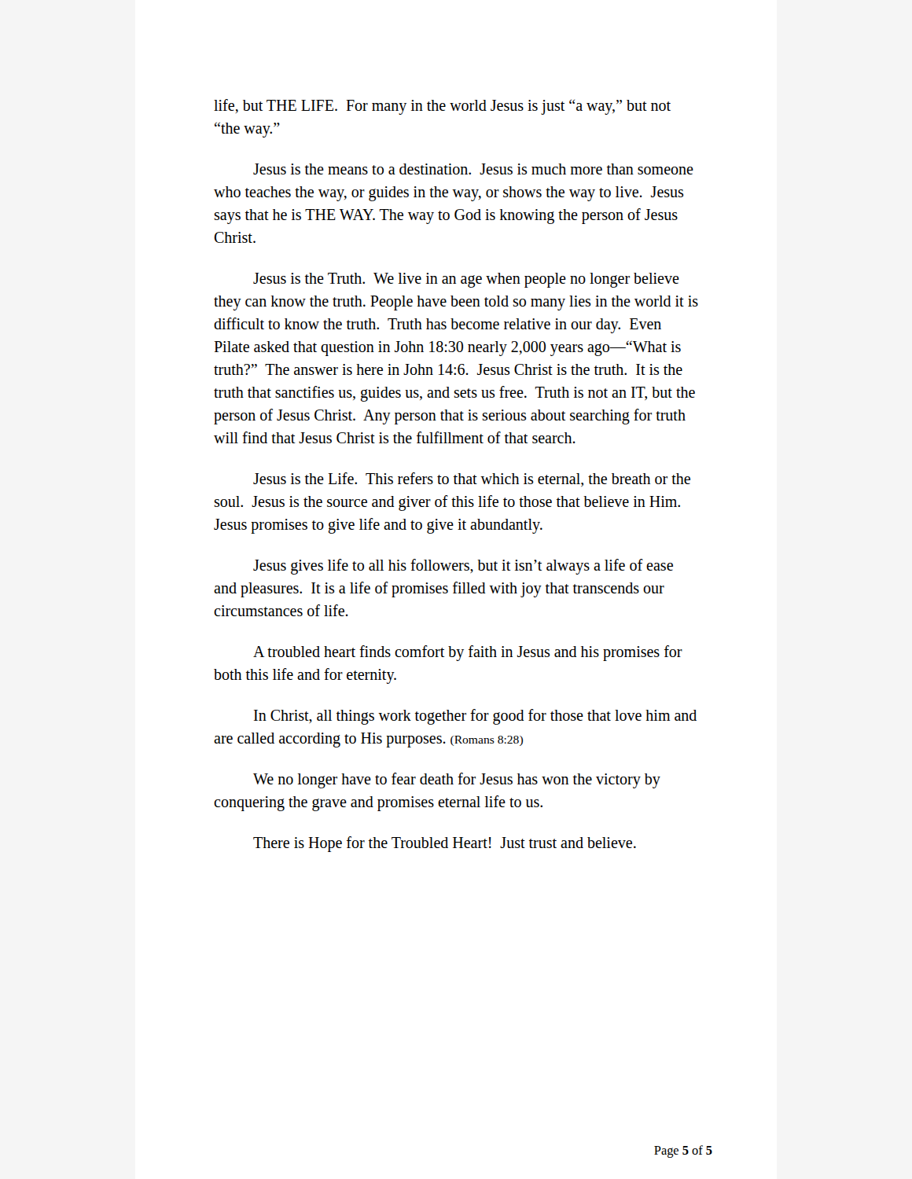life, but THE LIFE. For many in the world Jesus is just “a way,” but not “the way.”
Jesus is the means to a destination. Jesus is much more than someone who teaches the way, or guides in the way, or shows the way to live. Jesus says that he is THE WAY. The way to God is knowing the person of Jesus Christ.
Jesus is the Truth. We live in an age when people no longer believe they can know the truth. People have been told so many lies in the world it is difficult to know the truth. Truth has become relative in our day. Even Pilate asked that question in John 18:30 nearly 2,000 years ago—“What is truth?” The answer is here in John 14:6. Jesus Christ is the truth. It is the truth that sanctifies us, guides us, and sets us free. Truth is not an IT, but the person of Jesus Christ. Any person that is serious about searching for truth will find that Jesus Christ is the fulfillment of that search.
Jesus is the Life. This refers to that which is eternal, the breath or the soul. Jesus is the source and giver of this life to those that believe in Him. Jesus promises to give life and to give it abundantly.
Jesus gives life to all his followers, but it isn’t always a life of ease and pleasures. It is a life of promises filled with joy that transcends our circumstances of life.
A troubled heart finds comfort by faith in Jesus and his promises for both this life and for eternity.
In Christ, all things work together for good for those that love him and are called according to His purposes. (Romans 8:28)
We no longer have to fear death for Jesus has won the victory by conquering the grave and promises eternal life to us.
There is Hope for the Troubled Heart! Just trust and believe.
Page 5 of 5